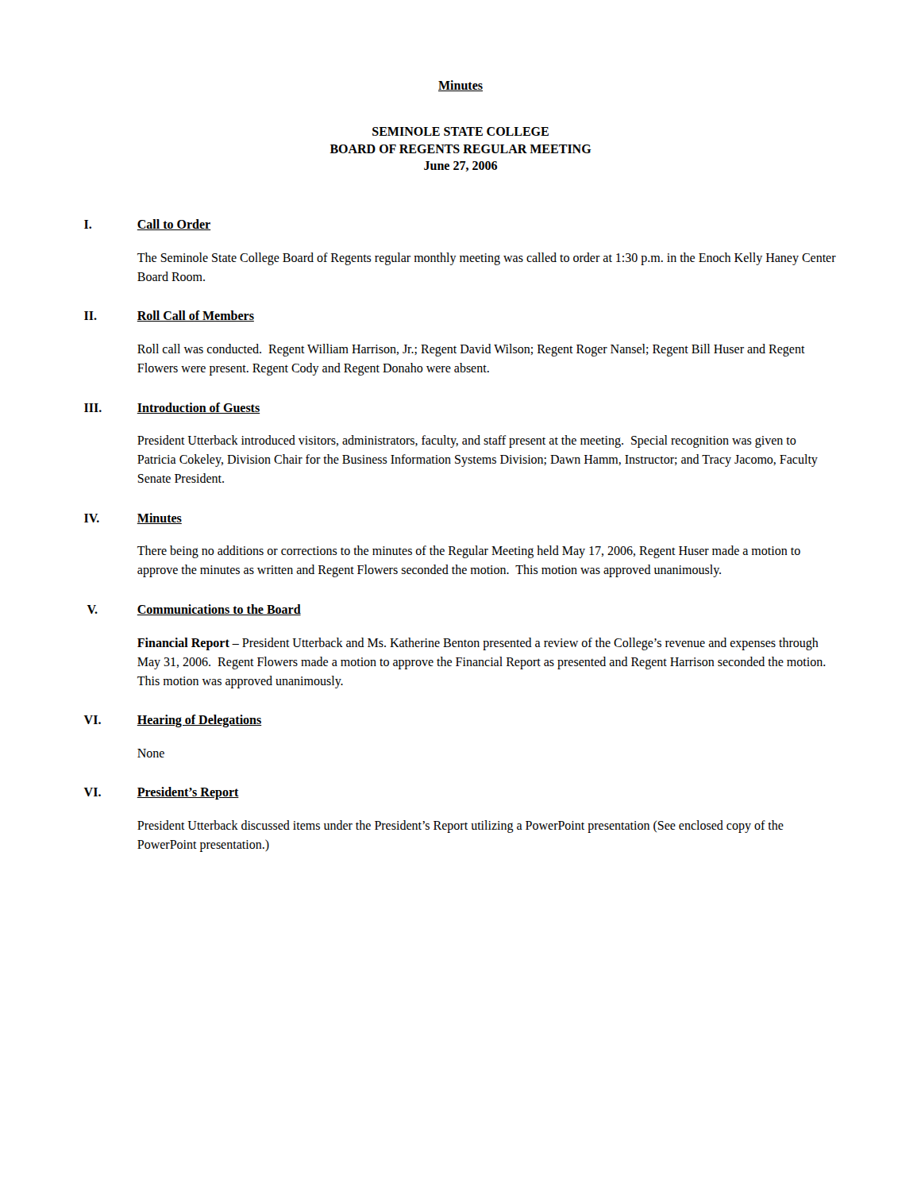Minutes
SEMINOLE STATE COLLEGE
BOARD OF REGENTS REGULAR MEETING
June 27, 2006
I. Call to Order
The Seminole State College Board of Regents regular monthly meeting was called to order at 1:30 p.m. in the Enoch Kelly Haney Center Board Room.
II. Roll Call of Members
Roll call was conducted. Regent William Harrison, Jr.; Regent David Wilson; Regent Roger Nansel; Regent Bill Huser and Regent Flowers were present. Regent Cody and Regent Donaho were absent.
III. Introduction of Guests
President Utterback introduced visitors, administrators, faculty, and staff present at the meeting. Special recognition was given to Patricia Cokeley, Division Chair for the Business Information Systems Division; Dawn Hamm, Instructor; and Tracy Jacomo, Faculty Senate President.
IV. Minutes
There being no additions or corrections to the minutes of the Regular Meeting held May 17, 2006, Regent Huser made a motion to approve the minutes as written and Regent Flowers seconded the motion. This motion was approved unanimously.
V. Communications to the Board
Financial Report – President Utterback and Ms. Katherine Benton presented a review of the College’s revenue and expenses through May 31, 2006. Regent Flowers made a motion to approve the Financial Report as presented and Regent Harrison seconded the motion. This motion was approved unanimously.
VI. Hearing of Delegations
None
VI. President’s Report
President Utterback discussed items under the President’s Report utilizing a PowerPoint presentation (See enclosed copy of the PowerPoint presentation.)